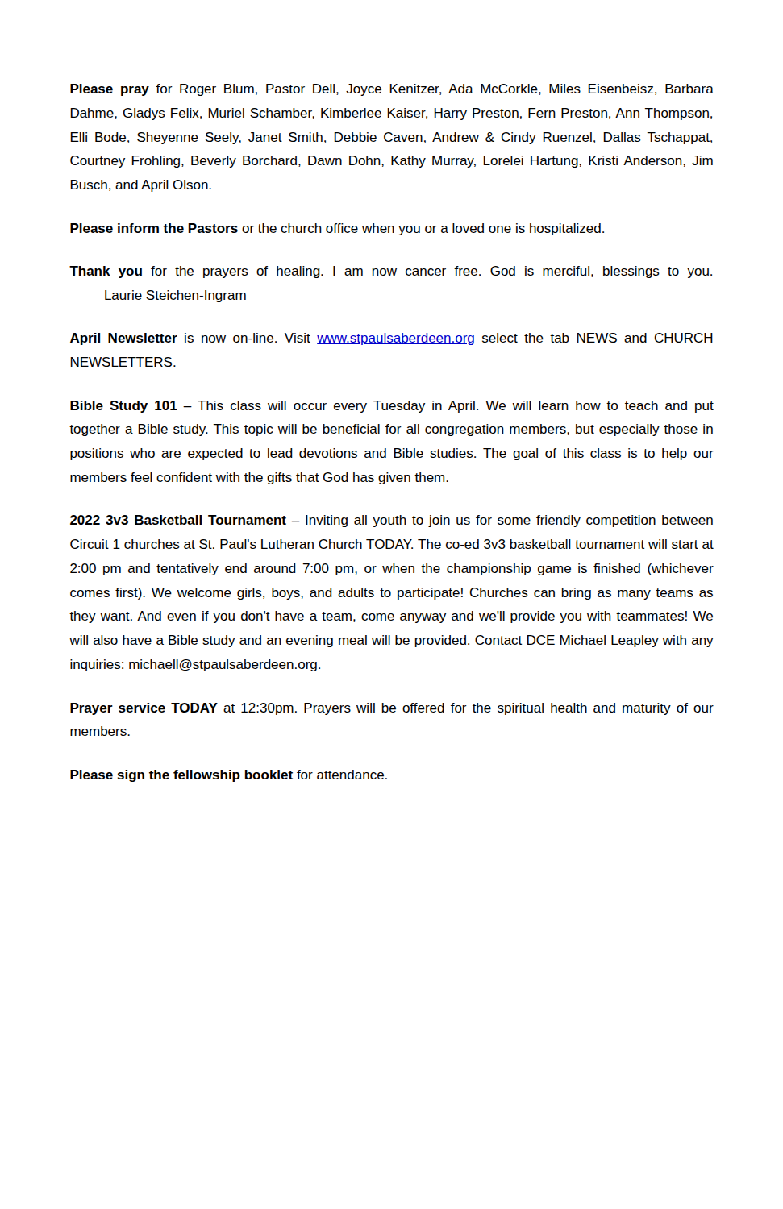Please pray for Roger Blum, Pastor Dell, Joyce Kenitzer, Ada McCorkle, Miles Eisenbeisz, Barbara Dahme, Gladys Felix, Muriel Schamber, Kimberlee Kaiser, Harry Preston, Fern Preston, Ann Thompson, Elli Bode, Sheyenne Seely, Janet Smith, Debbie Caven, Andrew & Cindy Ruenzel, Dallas Tschappat, Courtney Frohling, Beverly Borchard, Dawn Dohn, Kathy Murray, Lorelei Hartung, Kristi Anderson, Jim Busch, and April Olson.
Please inform the Pastors or the church office when you or a loved one is hospitalized.
Thank you for the prayers of healing. I am now cancer free. God is merciful, blessings to you.Laurie Steichen-Ingram
April Newsletter is now on-line. Visit www.stpaulsaberdeen.org select the tab NEWS and CHURCH NEWSLETTERS.
Bible Study 101 – This class will occur every Tuesday in April. We will learn how to teach and put together a Bible study. This topic will be beneficial for all congregation members, but especially those in positions who are expected to lead devotions and Bible studies. The goal of this class is to help our members feel confident with the gifts that God has given them.
2022 3v3 Basketball Tournament – Inviting all youth to join us for some friendly competition between Circuit 1 churches at St. Paul's Lutheran Church TODAY. The co-ed 3v3 basketball tournament will start at 2:00 pm and tentatively end around 7:00 pm, or when the championship game is finished (whichever comes first). We welcome girls, boys, and adults to participate! Churches can bring as many teams as they want. And even if you don't have a team, come anyway and we'll provide you with teammates! We will also have a Bible study and an evening meal will be provided. Contact DCE Michael Leapley with any inquiries: michaell@stpaulsaberdeen.org.
Prayer service TODAY at 12:30pm. Prayers will be offered for the spiritual health and maturity of our members.
Please sign the fellowship booklet for attendance.